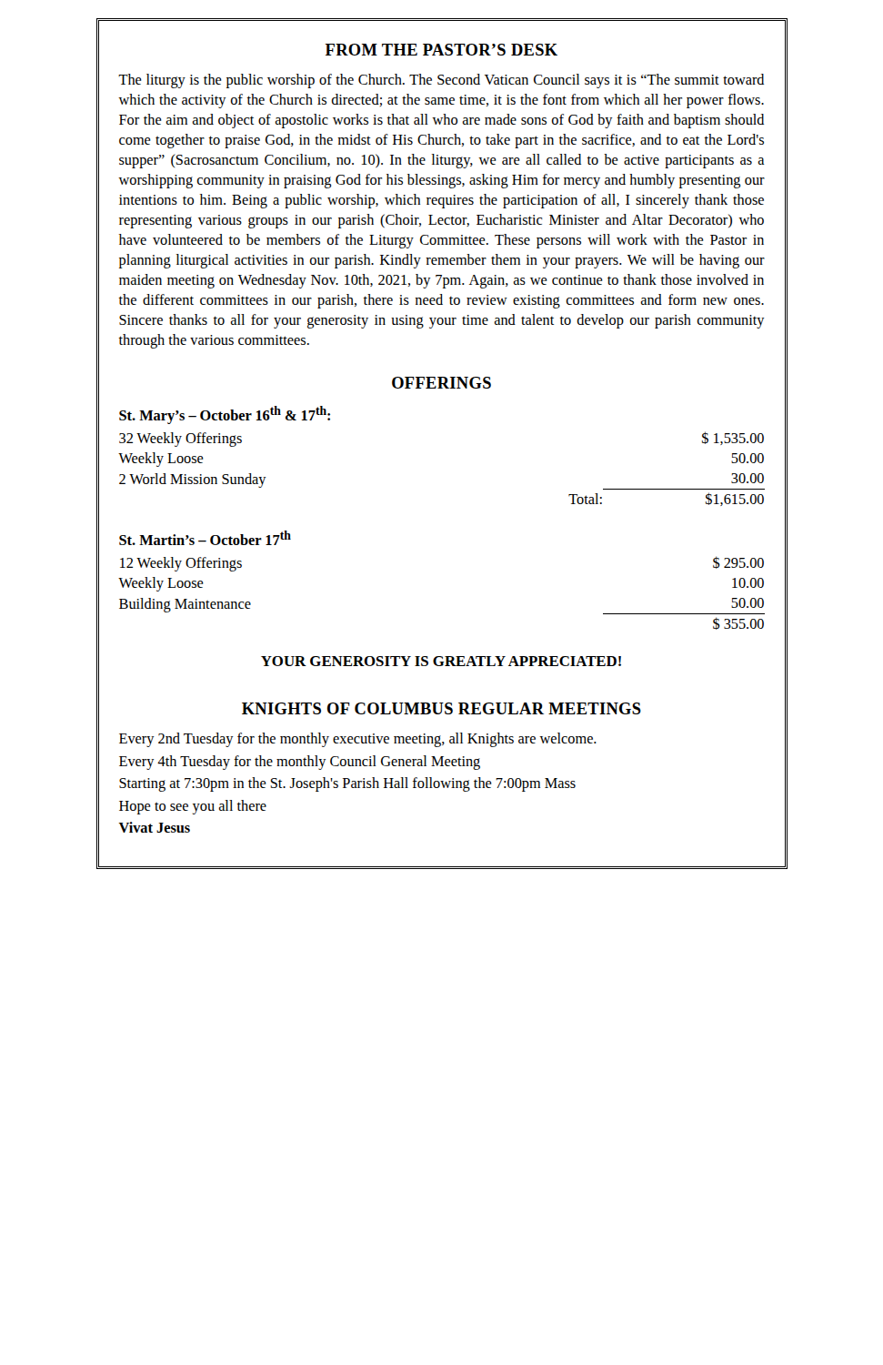FROM THE PASTOR’S DESK
The liturgy is the public worship of the Church. The Second Vatican Council says it is “The summit toward which the activity of the Church is directed; at the same time, it is the font from which all her power flows. For the aim and object of apostolic works is that all who are made sons of God by faith and baptism should come together to praise God, in the midst of His Church, to take part in the sacrifice, and to eat the Lord's supper” (Sacrosanctum Concilium, no. 10). In the liturgy, we are all called to be active participants as a worshipping community in praising God for his blessings, asking Him for mercy and humbly presenting our intentions to him. Being a public worship, which requires the participation of all, I sincerely thank those representing various groups in our parish (Choir, Lector, Eucharistic Minister and Altar Decorator) who have volunteered to be members of the Liturgy Committee. These persons will work with the Pastor in planning liturgical activities in our parish. Kindly remember them in your prayers. We will be having our maiden meeting on Wednesday Nov. 10th, 2021, by 7pm. Again, as we continue to thank those involved in the different committees in our parish, there is need to review existing committees and form new ones. Sincere thanks to all for your generosity in using your time and talent to develop our parish community through the various committees.
OFFERINGS
St. Mary’s – October 16th & 17th:
| 32 Weekly Offerings | | $ 1,535.00 |
| Weekly Loose | | 50.00 |
| 2 World Mission Sunday | | 30.00 |
| | Total: | $1,615.00 |
St. Martin’s – October 17th
| 12 Weekly Offerings | | $ 295.00 |
| Weekly Loose | | 10.00 |
| Building Maintenance | | 50.00 |
| | | $ 355.00 |
YOUR GENEROSITY IS GREATLY APPRECIATED!
KNIGHTS OF COLUMBUS REGULAR MEETINGS
Every 2nd Tuesday for the monthly executive meeting, all Knights are welcome.
Every 4th Tuesday for the monthly Council General Meeting
Starting at 7:30pm in the St. Joseph's Parish Hall following the 7:00pm Mass
Hope to see you all there
Vivat Jesus